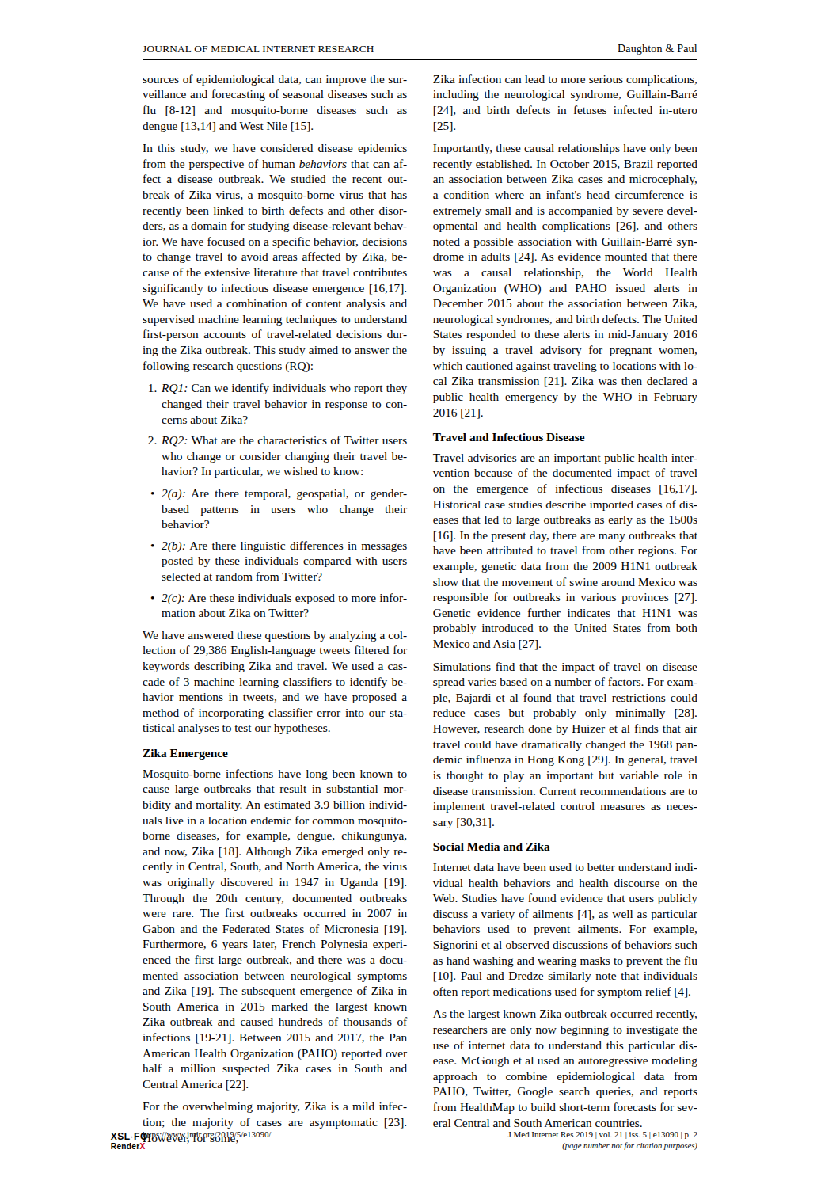JOURNAL OF MEDICAL INTERNET RESEARCH Daughton & Paul
sources of epidemiological data, can improve the surveillance and forecasting of seasonal diseases such as flu [8-12] and mosquito-borne diseases such as dengue [13,14] and West Nile [15].
In this study, we have considered disease epidemics from the perspective of human behaviors that can affect a disease outbreak. We studied the recent outbreak of Zika virus, a mosquito-borne virus that has recently been linked to birth defects and other disorders, as a domain for studying disease-relevant behavior. We have focused on a specific behavior, decisions to change travel to avoid areas affected by Zika, because of the extensive literature that travel contributes significantly to infectious disease emergence [16,17]. We have used a combination of content analysis and supervised machine learning techniques to understand first-person accounts of travel-related decisions during the Zika outbreak. This study aimed to answer the following research questions (RQ):
RQ1: Can we identify individuals who report they changed their travel behavior in response to concerns about Zika?
RQ2: What are the characteristics of Twitter users who change or consider changing their travel behavior? In particular, we wished to know:
2(a): Are there temporal, geospatial, or gender-based patterns in users who change their behavior?
2(b): Are there linguistic differences in messages posted by these individuals compared with users selected at random from Twitter?
2(c): Are these individuals exposed to more information about Zika on Twitter?
We have answered these questions by analyzing a collection of 29,386 English-language tweets filtered for keywords describing Zika and travel. We used a cascade of 3 machine learning classifiers to identify behavior mentions in tweets, and we have proposed a method of incorporating classifier error into our statistical analyses to test our hypotheses.
Zika Emergence
Mosquito-borne infections have long been known to cause large outbreaks that result in substantial morbidity and mortality. An estimated 3.9 billion individuals live in a location endemic for common mosquito-borne diseases, for example, dengue, chikungunya, and now, Zika [18]. Although Zika emerged only recently in Central, South, and North America, the virus was originally discovered in 1947 in Uganda [19]. Through the 20th century, documented outbreaks were rare. The first outbreaks occurred in 2007 in Gabon and the Federated States of Micronesia [19]. Furthermore, 6 years later, French Polynesia experienced the first large outbreak, and there was a documented association between neurological symptoms and Zika [19]. The subsequent emergence of Zika in South America in 2015 marked the largest known Zika outbreak and caused hundreds of thousands of infections [19-21]. Between 2015 and 2017, the Pan American Health Organization (PAHO) reported over half a million suspected Zika cases in South and Central America [22].
For the overwhelming majority, Zika is a mild infection; the majority of cases are asymptomatic [23]. However, for some,
Zika infection can lead to more serious complications, including the neurological syndrome, Guillain-Barré [24], and birth defects in fetuses infected in-utero [25].
Importantly, these causal relationships have only been recently established. In October 2015, Brazil reported an association between Zika cases and microcephaly, a condition where an infant's head circumference is extremely small and is accompanied by severe developmental and health complications [26], and others noted a possible association with Guillain-Barré syndrome in adults [24]. As evidence mounted that there was a causal relationship, the World Health Organization (WHO) and PAHO issued alerts in December 2015 about the association between Zika, neurological syndromes, and birth defects. The United States responded to these alerts in mid-January 2016 by issuing a travel advisory for pregnant women, which cautioned against traveling to locations with local Zika transmission [21]. Zika was then declared a public health emergency by the WHO in February 2016 [21].
Travel and Infectious Disease
Travel advisories are an important public health intervention because of the documented impact of travel on the emergence of infectious diseases [16,17]. Historical case studies describe imported cases of diseases that led to large outbreaks as early as the 1500s [16]. In the present day, there are many outbreaks that have been attributed to travel from other regions. For example, genetic data from the 2009 H1N1 outbreak show that the movement of swine around Mexico was responsible for outbreaks in various provinces [27]. Genetic evidence further indicates that H1N1 was probably introduced to the United States from both Mexico and Asia [27].
Simulations find that the impact of travel on disease spread varies based on a number of factors. For example, Bajardi et al found that travel restrictions could reduce cases but probably only minimally [28]. However, research done by Huizer et al finds that air travel could have dramatically changed the 1968 pandemic influenza in Hong Kong [29]. In general, travel is thought to play an important but variable role in disease transmission. Current recommendations are to implement travel-related control measures as necessary [30,31].
Social Media and Zika
Internet data have been used to better understand individual health behaviors and health discourse on the Web. Studies have found evidence that users publicly discuss a variety of ailments [4], as well as particular behaviors used to prevent ailments. For example, Signorini et al observed discussions of behaviors such as hand washing and wearing masks to prevent the flu [10]. Paul and Dredze similarly note that individuals often report medications used for symptom relief [4].
As the largest known Zika outbreak occurred recently, researchers are only now beginning to investigate the use of internet data to understand this particular disease. McGough et al used an autoregressive modeling approach to combine epidemiological data from PAHO, Twitter, Google search queries, and reports from HealthMap to build short-term forecasts for several Central and South American countries.
XSL·FO
RenderX
https://www.jmir.org/2019/5/e13090/ J Med Internet Res 2019 | vol. 21 | iss. 5 | e13090 | p. 2
(page number not for citation purposes)